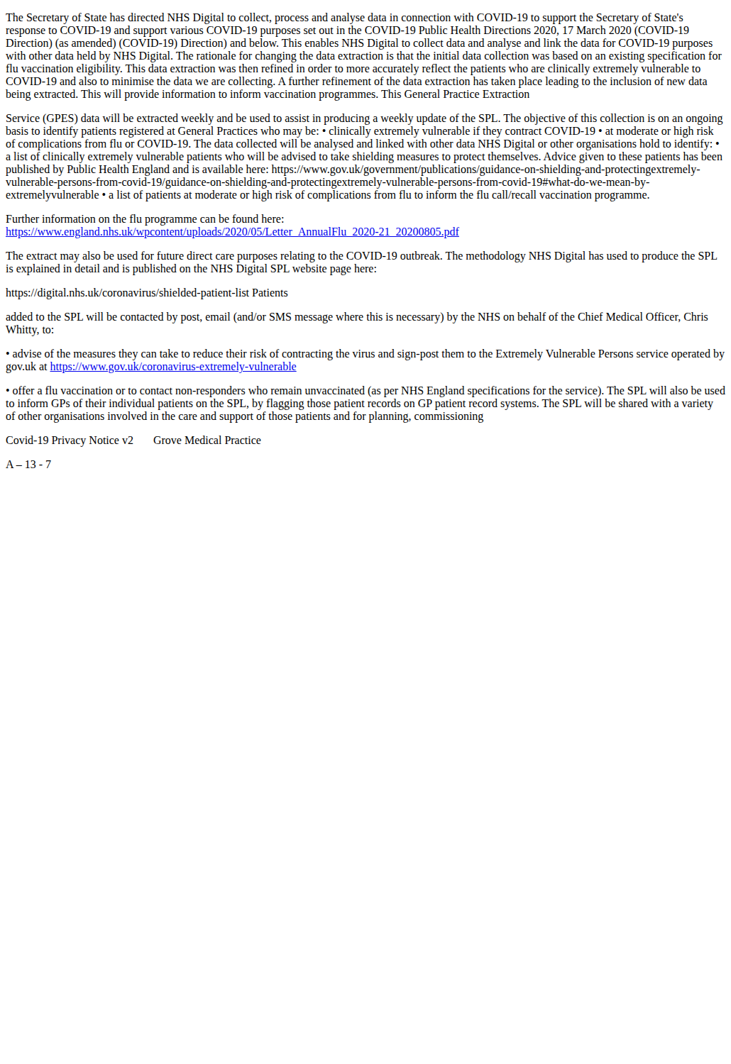The Secretary of State has directed NHS Digital to collect, process and analyse data in connection with COVID-19 to support the Secretary of State's response to COVID-19 and support various COVID-19 purposes set out in the COVID-19 Public Health Directions 2020, 17 March 2020 (COVID-19 Direction) (as amended) (COVID-19) Direction) and below. This enables NHS Digital to collect data and analyse and link the data for COVID-19 purposes with other data held by NHS Digital. The rationale for changing the data extraction is that the initial data collection was based on an existing specification for flu vaccination eligibility. This data extraction was then refined in order to more accurately reflect the patients who are clinically extremely vulnerable to COVID-19 and also to minimise the data we are collecting. A further refinement of the data extraction has taken place leading to the inclusion of new data being extracted. This will provide information to inform vaccination programmes. This General Practice Extraction
Service (GPES) data will be extracted weekly and be used to assist in producing a weekly update of the SPL. The objective of this collection is on an ongoing basis to identify patients registered at General Practices who may be: • clinically extremely vulnerable if they contract COVID-19 • at moderate or high risk of complications from flu or COVID-19. The data collected will be analysed and linked with other data NHS Digital or other organisations hold to identify: • a list of clinically extremely vulnerable patients who will be advised to take shielding measures to protect themselves. Advice given to these patients has been published by Public Health England and is available here: https://www.gov.uk/government/publications/guidance-on-shielding-and-protectingextremely-vulnerable-persons-from-covid-19/guidance-on-shielding-and-protectingextremely-vulnerable-persons-from-covid-19#what-do-we-mean-by-extremelyvulnerable • a list of patients at moderate or high risk of complications from flu to inform the flu call/recall vaccination programme.
Further information on the flu programme can be found here:
https://www.england.nhs.uk/wpcontent/uploads/2020/05/Letter_AnnualFlu_2020-21_20200805.pdf
The extract may also be used for future direct care purposes relating to the COVID-19 outbreak. The methodology NHS Digital has used to produce the SPL is explained in detail and is published on the NHS Digital SPL website page here:
https://digital.nhs.uk/coronavirus/shielded-patient-list Patients
added to the SPL will be contacted by post, email (and/or SMS message where this is necessary) by the NHS on behalf of the Chief Medical Officer, Chris Whitty, to:
• advise of the measures they can take to reduce their risk of contracting the virus and sign-post them to the Extremely Vulnerable Persons service operated by gov.uk at https://www.gov.uk/coronavirus-extremely-vulnerable
• offer a flu vaccination or to contact non-responders who remain unvaccinated (as per NHS England specifications for the service). The SPL will also be used to inform GPs of their individual patients on the SPL, by flagging those patient records on GP patient record systems. The SPL will be shared with a variety of other organisations involved in the care and support of those patients and for planning, commissioning
Covid-19 Privacy Notice v2 Grove Medical Practice
A – 13 - 7